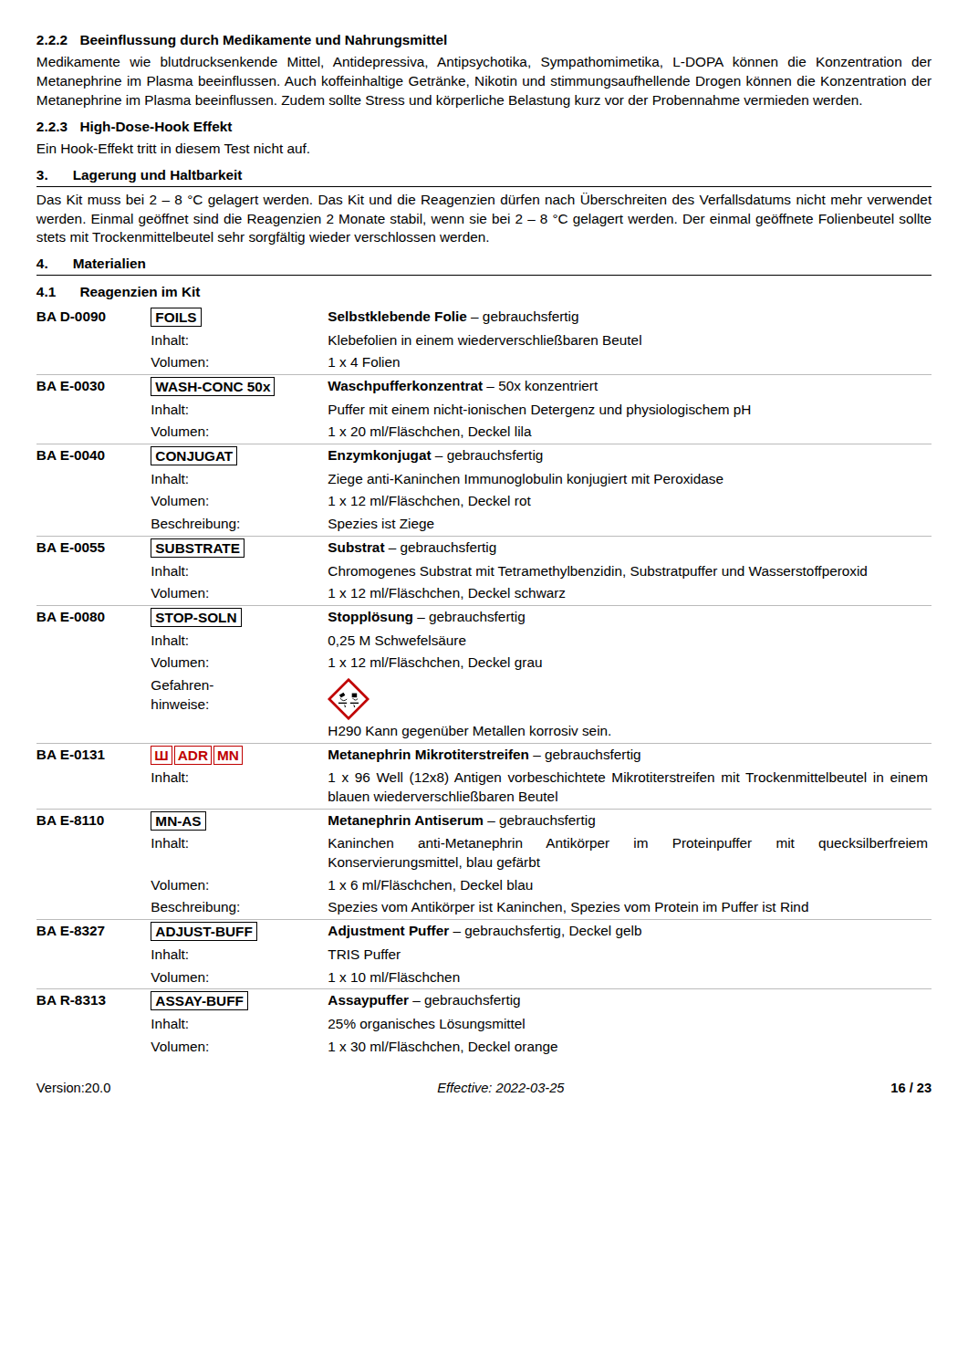2.2.2 Beeinflussung durch Medikamente und Nahrungsmittel
Medikamente wie blutdrucksenkende Mittel, Antidepressiva, Antipsychotika, Sympathomimetika, L-DOPA können die Konzentration der Metanephrine im Plasma beeinflussen. Auch koffeinhaltige Getränke, Nikotin und stimmungsaufhellende Drogen können die Konzentration der Metanephrine im Plasma beeinflussen. Zudem sollte Stress und körperliche Belastung kurz vor der Probennahme vermieden werden.
2.2.3 High-Dose-Hook Effekt
Ein Hook-Effekt tritt in diesem Test nicht auf.
3. Lagerung und Haltbarkeit
Das Kit muss bei 2 – 8 °C gelagert werden. Das Kit und die Reagenzien dürfen nach Überschreiten des Verfallsdatums nicht mehr verwendet werden. Einmal geöffnet sind die Reagenzien 2 Monate stabil, wenn sie bei 2 – 8 °C gelagert werden. Der einmal geöffnete Folienbeutel sollte stets mit Trockenmittelbeutel sehr sorgfältig wieder verschlossen werden.
4. Materialien
4.1 Reagenzien im Kit
| BA D-0090 | FOILS | Selbstklebende Folie – gebrauchsfertig |
| | Inhalt: | Klebefolien in einem wiederverschließbaren Beutel |
| | Volumen: | 1 x 4 Folien |
| BA E-0030 | WASH-CONC 50x | Waschpufferkonzentrat – 50x konzentriert |
| | Inhalt: | Puffer mit einem nicht-ionischen Detergenz und physiologischem pH |
| | Volumen: | 1 x 20 ml/Fläschchen, Deckel lila |
| BA E-0040 | CONJUGAT | Enzymkonjugat – gebrauchsfertig |
| | Inhalt: | Ziege anti-Kaninchen Immunoglobulin konjugiert mit Peroxidase |
| | Volumen: | 1 x 12 ml/Fläschchen, Deckel rot |
| | Beschreibung: | Spezies ist Ziege |
| BA E-0055 | SUBSTRATE | Substrat – gebrauchsfertig |
| | Inhalt: | Chromogenes Substrat mit Tetramethylbenzidin, Substratpuffer und Wasserstoffperoxid |
| | Volumen: | 1 x 12 ml/Fläschchen, Deckel schwarz |
| BA E-0080 | STOP-SOLN | Stopplösung – gebrauchsfertig |
| | Inhalt: | 0,25 M Schwefelsäure |
| | Volumen: | 1 x 12 ml/Fläschchen, Deckel grau |
| | Gefahren- hinweise: | H290 Kann gegenüber Metallen korrosiv sein. |
| BA E-0131 | Ш ADR MN | Metanephrin Mikrotiterstreifen – gebrauchsfertig |
| | Inhalt: | 1 x 96 Well (12x8) Antigen vorbeschichtete Mikrotiterstreifen mit Trockenmittelbeutel in einem blauen wiederverschließbaren Beutel |
| BA E-8110 | MN-AS | Metanephrin Antiserum – gebrauchsfertig |
| | Inhalt: | Kaninchen anti-Metanephrin Antikörper im Proteinpuffer mit quecksilberfreiem Konservierungsmittel, blau gefärbt |
| | Volumen: | 1 x 6 ml/Fläschchen, Deckel blau |
| | Beschreibung: | Spezies vom Antikörper ist Kaninchen, Spezies vom Protein im Puffer ist Rind |
| BA E-8327 | ADJUST-BUFF | Adjustment Puffer – gebrauchsfertig, Deckel gelb |
| | Inhalt: | TRIS Puffer |
| | Volumen: | 1 x 10 ml/Fläschchen |
| BA R-8313 | ASSAY-BUFF | Assaypuffer – gebrauchsfertig |
| | Inhalt: | 25% organisches Lösungsmittel |
| | Volumen: | 1 x 30 ml/Fläschchen, Deckel orange |
Version:20.0 Effective: 2022-03-25 16 / 23